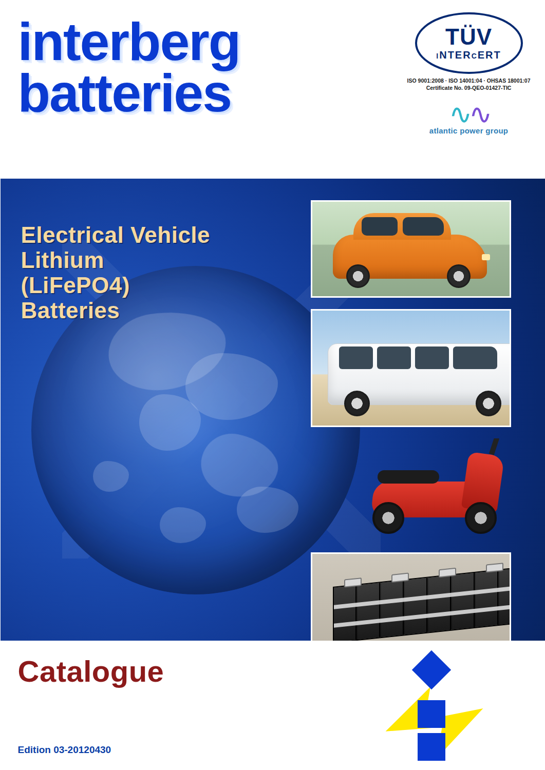interberg batteries
TÜV
INTERCERT
ISO 9001:2008 · ISO 14001:04 · OHSAS 18001:07
Certificate No. 09-QEO-01427-TIC
∿∿
atlantic power group
Electrical Vehicle
Lithium
(LiFePO4)
Batteries
Catalogue
Edition 03-20120430